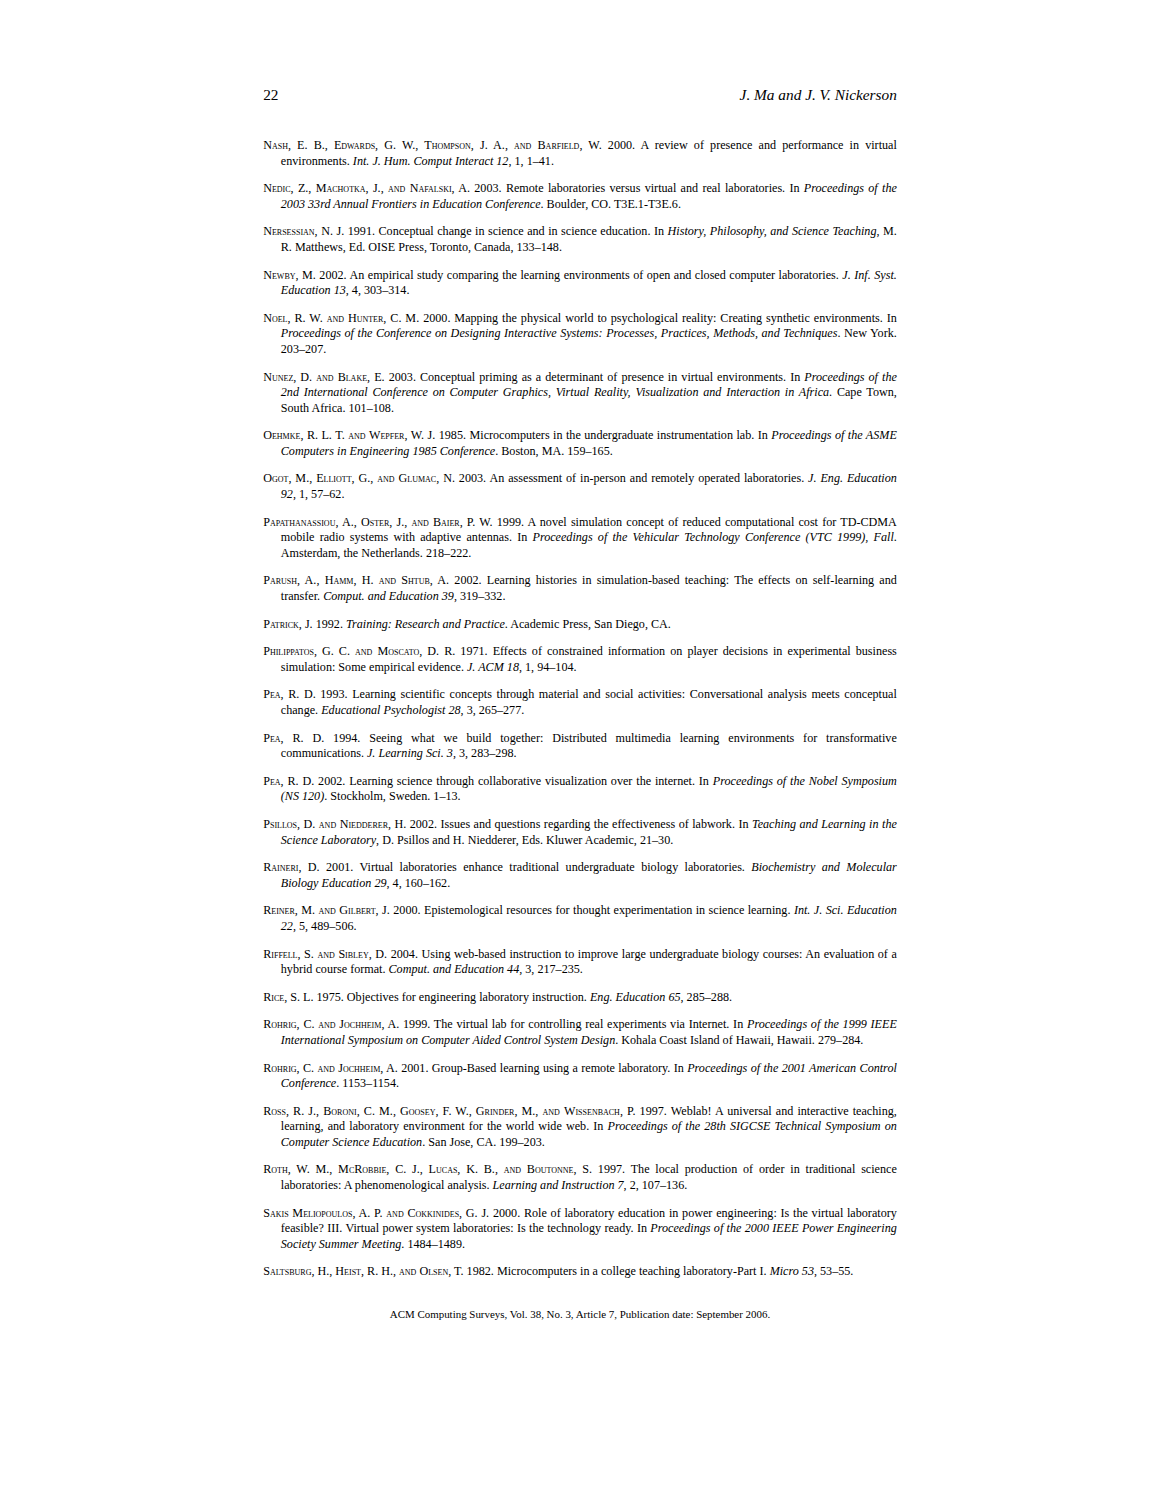22 J. Ma and J. V. Nickerson
Nash, E. B., Edwards, G. W., Thompson, J. A., and Barfield, W. 2000. A review of presence and performance in virtual environments. Int. J. Hum. Comput Interact 12, 1, 1–41.
Nedic, Z., Machotka, J., and Nafalski, A. 2003. Remote laboratories versus virtual and real laboratories. In Proceedings of the 2003 33rd Annual Frontiers in Education Conference. Boulder, CO. T3E.1-T3E.6.
Nersessian, N. J. 1991. Conceptual change in science and in science education. In History, Philosophy, and Science Teaching, M. R. Matthews, Ed. OISE Press, Toronto, Canada, 133–148.
Newby, M. 2002. An empirical study comparing the learning environments of open and closed computer laboratories. J. Inf. Syst. Education 13, 4, 303–314.
Noel, R. W. and Hunter, C. M. 2000. Mapping the physical world to psychological reality: Creating synthetic environments. In Proceedings of the Conference on Designing Interactive Systems: Processes, Practices, Methods, and Techniques. New York. 203–207.
Nunez, D. and Blake, E. 2003. Conceptual priming as a determinant of presence in virtual environments. In Proceedings of the 2nd International Conference on Computer Graphics, Virtual Reality, Visualization and Interaction in Africa. Cape Town, South Africa. 101–108.
Oehmke, R. L. T. and Wepfer, W. J. 1985. Microcomputers in the undergraduate instrumentation lab. In Proceedings of the ASME Computers in Engineering 1985 Conference. Boston, MA. 159–165.
Ogot, M., Elliott, G., and Glumac, N. 2003. An assessment of in-person and remotely operated laboratories. J. Eng. Education 92, 1, 57–62.
Papathanassiou, A., Oster, J., and Baier, P. W. 1999. A novel simulation concept of reduced computational cost for TD-CDMA mobile radio systems with adaptive antennas. In Proceedings of the Vehicular Technology Conference (VTC 1999), Fall. Amsterdam, the Netherlands. 218–222.
Parush, A., Hamm, H. and Shtub, A. 2002. Learning histories in simulation-based teaching: The effects on self-learning and transfer. Comput. and Education 39, 319–332.
Patrick, J. 1992. Training: Research and Practice. Academic Press, San Diego, CA.
Philippatos, G. C. and Moscato, D. R. 1971. Effects of constrained information on player decisions in experimental business simulation: Some empirical evidence. J. ACM 18, 1, 94–104.
Pea, R. D. 1993. Learning scientific concepts through material and social activities: Conversational analysis meets conceptual change. Educational Psychologist 28, 3, 265–277.
Pea, R. D. 1994. Seeing what we build together: Distributed multimedia learning environments for transformative communications. J. Learning Sci. 3, 3, 283–298.
Pea, R. D. 2002. Learning science through collaborative visualization over the internet. In Proceedings of the Nobel Symposium (NS 120). Stockholm, Sweden. 1–13.
Psillos, D. and Niedderer, H. 2002. Issues and questions regarding the effectiveness of labwork. In Teaching and Learning in the Science Laboratory, D. Psillos and H. Niedderer, Eds. Kluwer Academic, 21–30.
Raineri, D. 2001. Virtual laboratories enhance traditional undergraduate biology laboratories. Biochemistry and Molecular Biology Education 29, 4, 160–162.
Reiner, M. and Gilbert, J. 2000. Epistemological resources for thought experimentation in science learning. Int. J. Sci. Education 22, 5, 489–506.
Riffell, S. and Sibley, D. 2004. Using web-based instruction to improve large undergraduate biology courses: An evaluation of a hybrid course format. Comput. and Education 44, 3, 217–235.
Rice, S. L. 1975. Objectives for engineering laboratory instruction. Eng. Education 65, 285–288.
Rohrig, C. and Jochheim, A. 1999. The virtual lab for controlling real experiments via Internet. In Proceedings of the 1999 IEEE International Symposium on Computer Aided Control System Design. Kohala Coast Island of Hawaii, Hawaii. 279–284.
Rohrig, C. and Jochheim, A. 2001. Group-Based learning using a remote laboratory. In Proceedings of the 2001 American Control Conference. 1153–1154.
Ross, R. J., Boroni, C. M., Goosey, F. W., Grinder, M., and Wissenbach, P. 1997. Weblab! A universal and interactive teaching, learning, and laboratory environment for the world wide web. In Proceedings of the 28th SIGCSE Technical Symposium on Computer Science Education. San Jose, CA. 199–203.
Roth, W. M., McRobbie, C. J., Lucas, K. B., and Boutonne, S. 1997. The local production of order in traditional science laboratories: A phenomenological analysis. Learning and Instruction 7, 2, 107–136.
Sakis Meliopoulos, A. P. and Cokkinides, G. J. 2000. Role of laboratory education in power engineering: Is the virtual laboratory feasible? III. Virtual power system laboratories: Is the technology ready. In Proceedings of the 2000 IEEE Power Engineering Society Summer Meeting. 1484–1489.
Saltsburg, H., Heist, R. H., and Olsen, T. 1982. Microcomputers in a college teaching laboratory-Part I. Micro 53, 53–55.
ACM Computing Surveys, Vol. 38, No. 3, Article 7, Publication date: September 2006.